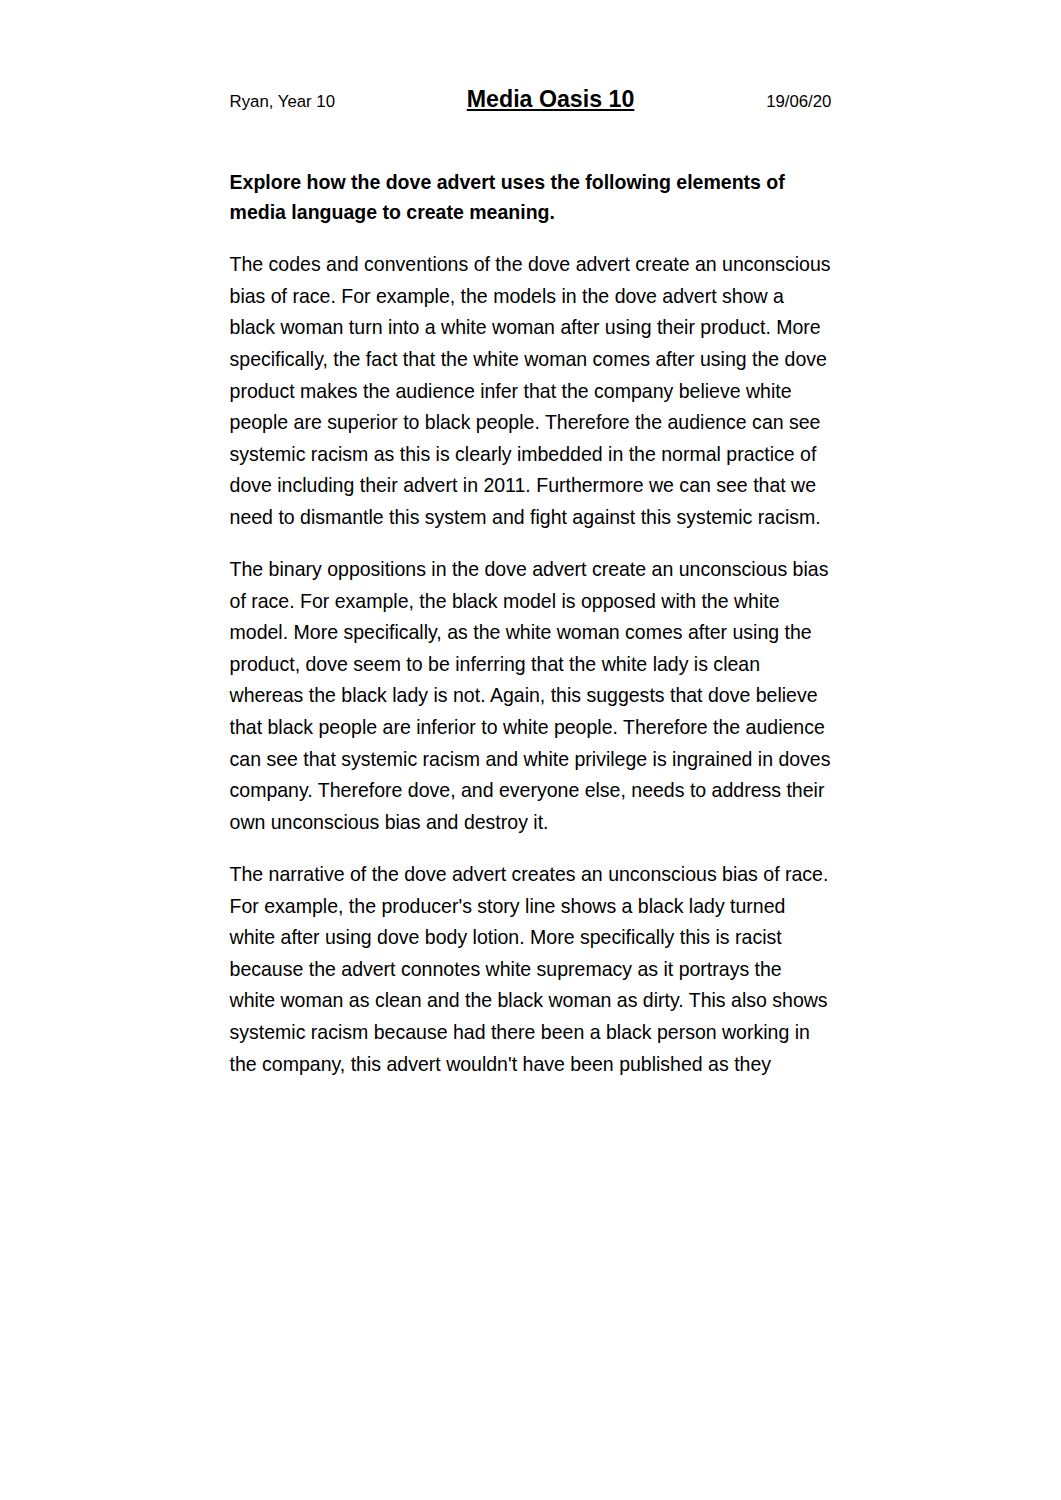Ryan, Year 10 Media Oasis 10 19/06/20
Explore how the dove advert uses the following elements of media language to create meaning.
The codes and conventions of the dove advert create an unconscious bias of race. For example, the models in the dove advert show a black woman turn into a white woman after using their product. More specifically, the fact that the white woman comes after using the dove product makes the audience infer that the company believe white people are superior to black people. Therefore the audience can see systemic racism as this is clearly imbedded in the normal practice of dove including their advert in 2011. Furthermore we can see that we need to dismantle this system and fight against this systemic racism.
The binary oppositions in the dove advert create an unconscious bias of race. For example, the black model is opposed with the white model. More specifically, as the white woman comes after using the product, dove seem to be inferring that the white lady is clean whereas the black lady is not. Again, this suggests that dove believe that black people are inferior to white people. Therefore the audience can see that systemic racism and white privilege is ingrained in doves company. Therefore dove, and everyone else, needs to address their own unconscious bias and destroy it.
The narrative of the dove advert creates an unconscious bias of race. For example, the producer's story line shows a black lady turned white after using dove body lotion. More specifically this is racist because the advert connotes white supremacy as it portrays the white woman as clean and the black woman as dirty. This also shows systemic racism because had there been a black person working in the company, this advert wouldn't have been published as they